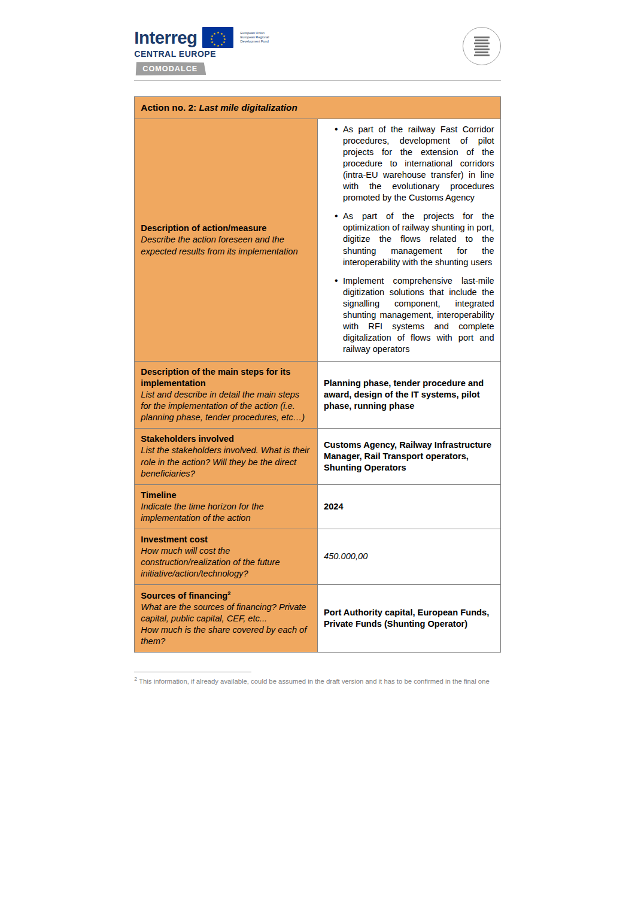Interreg
★ ★ ★ ★ ★ ★ ★ ★ ★ ★ ★ ★
European Union
European Regional
Development Fund
CENTRAL EUROPE
COMODALCE
| Action no. 2: Last mile digitalization |
| Description of action/measure Describe the action foreseen and the expected results from its implementation | As part of the railway Fast Corridor procedures, development of pilot projects for the extension of the procedure to international corridors (intra-EU warehouse transfer) in line with the evolutionary procedures promoted by the Customs Agency As part of the projects for the optimization of railway shunting in port, digitize the flows related to the shunting management for the interoperability with the shunting users Implement comprehensive last-mile digitization solutions that include the signalling component, integrated shunting management, interoperability with RFI systems and complete digitalization of flows with port and railway operators |
| Description of the main steps for its implementation List and describe in detail the main steps for the implementation of the action (i.e. planning phase, tender procedures, etc…) | Planning phase, tender procedure and award, design of the IT systems, pilot phase, running phase |
| Stakeholders involved List the stakeholders involved. What is their role in the action? Will they be the direct beneficiaries? | Customs Agency, Railway Infrastructure Manager, Rail Transport operators, Shunting Operators |
| Timeline Indicate the time horizon for the implementation of the action | 2024 |
| Investment cost How much will cost the construction/realization of the future initiative/action/technology? | 450.000,00 |
| Sources of financing 2 What are the sources of financing? Private capital, public capital, CEF, etc... How much is the share covered by each of them? | Port Authority capital, European Funds, Private Funds (Shunting Operator) |
2 This information, if already available, could be assumed in the draft version and it has to be confirmed in the final one